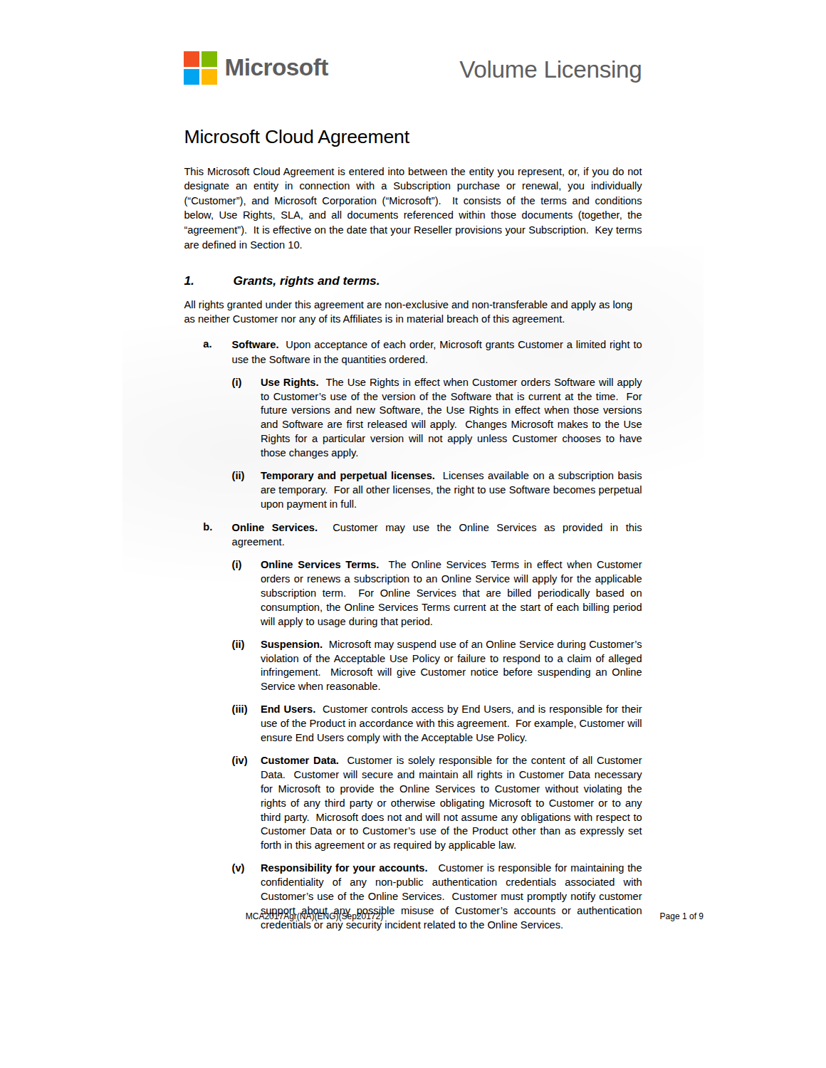Microsoft
Volume Licensing
Microsoft Cloud Agreement
This Microsoft Cloud Agreement is entered into between the entity you represent, or, if you do not designate an entity in connection with a Subscription purchase or renewal, you individually (“Customer”), and Microsoft Corporation (“Microsoft”). It consists of the terms and conditions below, Use Rights, SLA, and all documents referenced within those documents (together, the “agreement”). It is effective on the date that your Reseller provisions your Subscription. Key terms are defined in Section 10.
1. Grants, rights and terms.
All rights granted under this agreement are non-exclusive and non-transferable and apply as long as neither Customer nor any of its Affiliates is in material breach of this agreement.
a.
Software. Upon acceptance of each order, Microsoft grants Customer a limited right to use the Software in the quantities ordered.
(i)
Use Rights. The Use Rights in effect when Customer orders Software will apply to Customer’s use of the version of the Software that is current at the time. For future versions and new Software, the Use Rights in effect when those versions and Software are first released will apply. Changes Microsoft makes to the Use Rights for a particular version will not apply unless Customer chooses to have those changes apply.
(ii)
Temporary and perpetual licenses. Licenses available on a subscription basis are temporary. For all other licenses, the right to use Software becomes perpetual upon payment in full.
b.
Online Services. Customer may use the Online Services as provided in this agreement.
(i)
Online Services Terms. The Online Services Terms in effect when Customer orders or renews a subscription to an Online Service will apply for the applicable subscription term. For Online Services that are billed periodically based on consumption, the Online Services Terms current at the start of each billing period will apply to usage during that period.
(ii)
Suspension. Microsoft may suspend use of an Online Service during Customer’s violation of the Acceptable Use Policy or failure to respond to a claim of alleged infringement. Microsoft will give Customer notice before suspending an Online Service when reasonable.
(iii)
End Users. Customer controls access by End Users, and is responsible for their use of the Product in accordance with this agreement. For example, Customer will ensure End Users comply with the Acceptable Use Policy.
(iv)
Customer Data. Customer is solely responsible for the content of all Customer Data. Customer will secure and maintain all rights in Customer Data necessary for Microsoft to provide the Online Services to Customer without violating the rights of any third party or otherwise obligating Microsoft to Customer or to any third party. Microsoft does not and will not assume any obligations with respect to Customer Data or to Customer’s use of the Product other than as expressly set forth in this agreement or as required by applicable law.
(v)
Responsibility for your accounts. Customer is responsible for maintaining the confidentiality of any non-public authentication credentials associated with Customer’s use of the Online Services. Customer must promptly notify customer support about any possible misuse of Customer’s accounts or authentication credentials or any security incident related to the Online Services.
MCA2017Agr(NA)(ENG)(Sep20172) Page 1 of 9